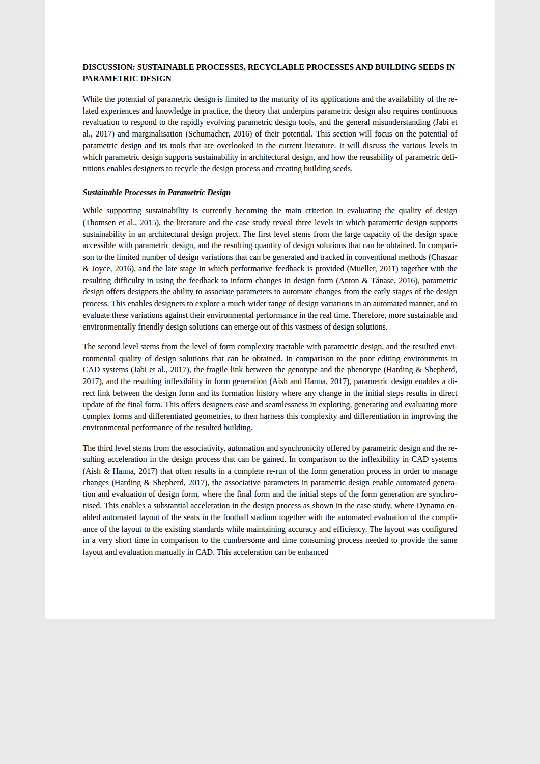Discussion: Sustainable Processes, Recyclable Processes and Building Seeds in Parametric Design
While the potential of parametric design is limited to the maturity of its applications and the availability of the related experiences and knowledge in practice, the theory that underpins parametric design also requires continuous revaluation to respond to the rapidly evolving parametric design tools, and the general misunderstanding (Jabi et al., 2017) and marginalisation (Schumacher, 2016) of their potential. This section will focus on the potential of parametric design and its tools that are overlooked in the current literature. It will discuss the various levels in which parametric design supports sustainability in architectural design, and how the reusability of parametric definitions enables designers to recycle the design process and creating building seeds.
Sustainable Processes in Parametric Design
While supporting sustainability is currently becoming the main criterion in evaluating the quality of design (Thomsen et al., 2015), the literature and the case study reveal three levels in which parametric design supports sustainability in an architectural design project. The first level stems from the large capacity of the design space accessible with parametric design, and the resulting quantity of design solutions that can be obtained. In comparison to the limited number of design variations that can be generated and tracked in conventional methods (Chaszar & Joyce, 2016), and the late stage in which performative feedback is provided (Mueller, 2011) together with the resulting difficulty in using the feedback to inform changes in design form (Anton & Tănase, 2016), parametric design offers designers the ability to associate parameters to automate changes from the early stages of the design process. This enables designers to explore a much wider range of design variations in an automated manner, and to evaluate these variations against their environmental performance in the real time. Therefore, more sustainable and environmentally friendly design solutions can emerge out of this vastness of design solutions.
The second level stems from the level of form complexity tractable with parametric design, and the resulted environmental quality of design solutions that can be obtained. In comparison to the poor editing environments in CAD systems (Jabi et al., 2017), the fragile link between the genotype and the phenotype (Harding & Shepherd, 2017), and the resulting inflexibility in form generation (Aish and Hanna, 2017), parametric design enables a direct link between the design form and its formation history where any change in the initial steps results in direct update of the final form. This offers designers ease and seamlessness in exploring, generating and evaluating more complex forms and differentiated geometries, to then harness this complexity and differentiation in improving the environmental performance of the resulted building.
The third level stems from the associativity, automation and synchronicity offered by parametric design and the resulting acceleration in the design process that can be gained. In comparison to the inflexibility in CAD systems (Aish & Hanna, 2017) that often results in a complete re-run of the form generation process in order to manage changes (Harding & Shepherd, 2017), the associative parameters in parametric design enable automated generation and evaluation of design form, where the final form and the initial steps of the form generation are synchronised. This enables a substantial acceleration in the design process as shown in the case study, where Dynamo enabled automated layout of the seats in the football stadium together with the automated evaluation of the compliance of the layout to the existing standards while maintaining accuracy and efficiency. The layout was configured in a very short time in comparison to the cumbersome and time consuming process needed to provide the same layout and evaluation manually in CAD. This acceleration can be enhanced